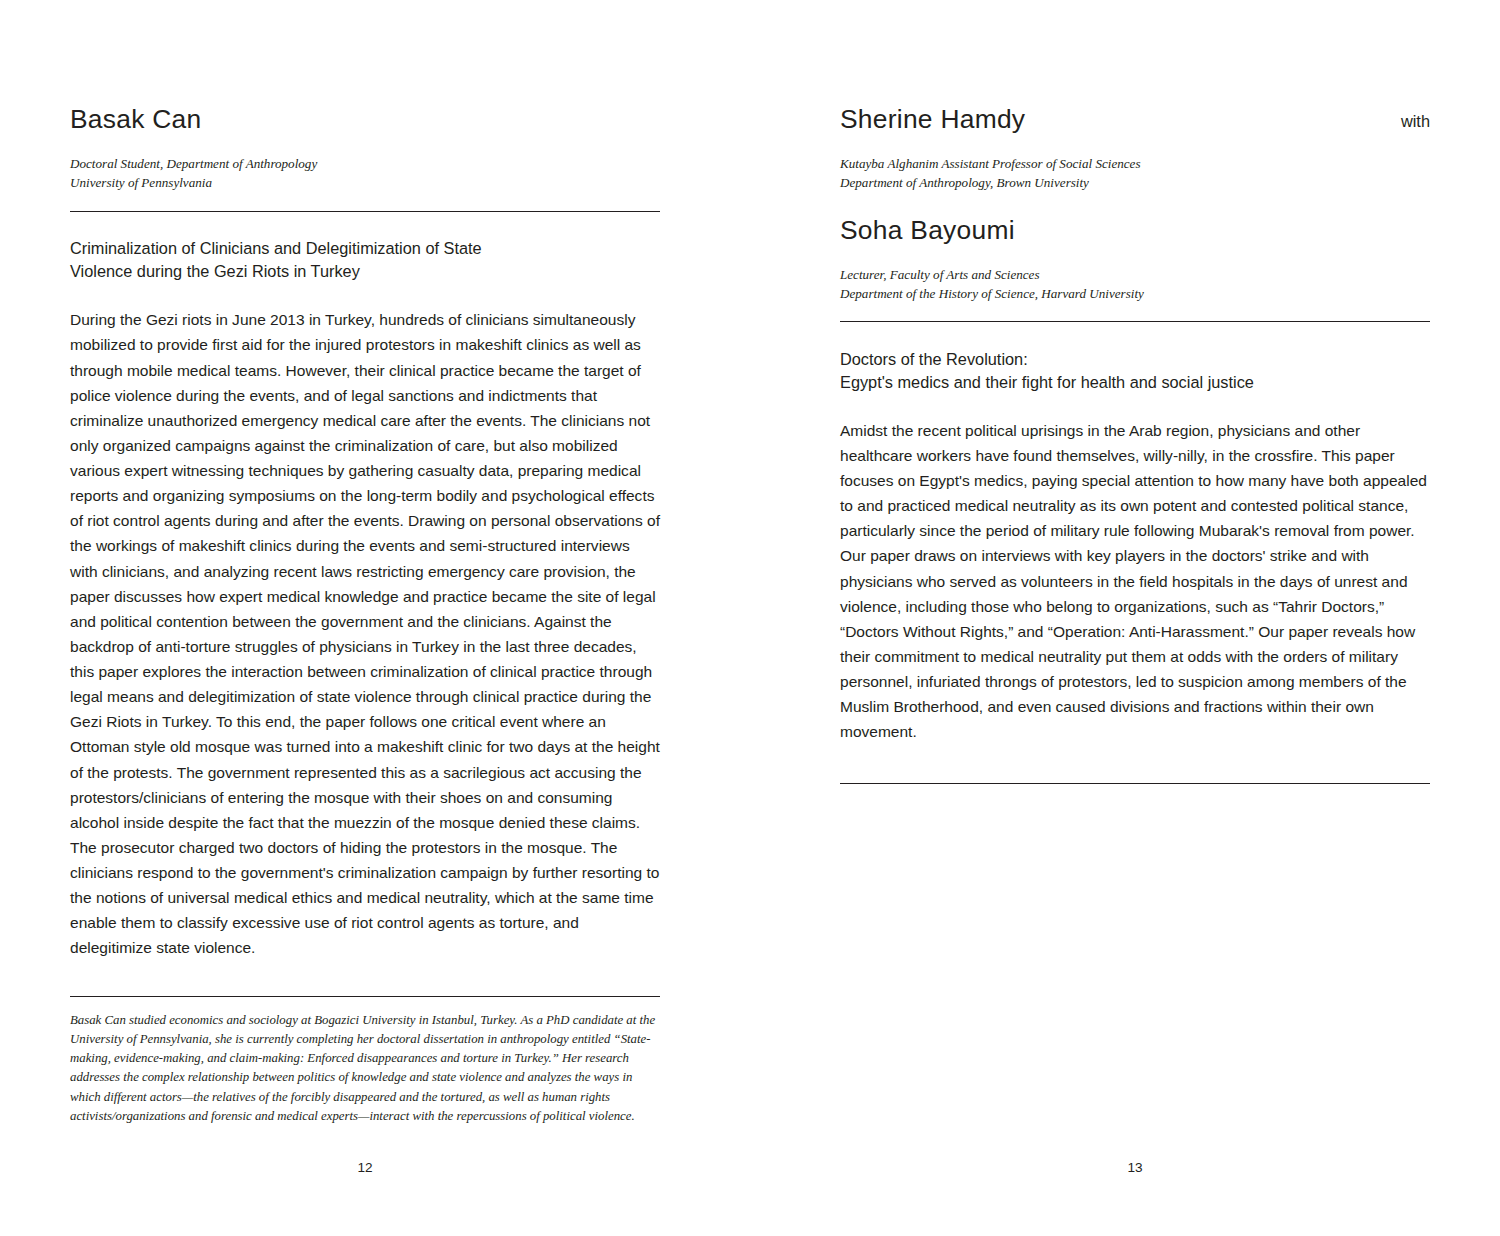Basak Can
Doctoral Student, Department of Anthropology
University of Pennsylvania
Criminalization of Clinicians and Delegitimization of State
Violence during the Gezi Riots in Turkey
During the Gezi riots in June 2013 in Turkey, hundreds of clinicians simultaneously mobilized to provide first aid for the injured protestors in makeshift clinics as well as through mobile medical teams. However, their clinical practice became the target of police violence during the events, and of legal sanctions and indictments that criminalize unauthorized emergency medical care after the events. The clinicians not only organized campaigns against the criminalization of care, but also mobilized various expert witnessing techniques by gathering casualty data, preparing medical reports and organizing symposiums on the long-term bodily and psychological effects of riot control agents during and after the events. Drawing on personal observations of the workings of makeshift clinics during the events and semi-structured interviews with clinicians, and analyzing recent laws restricting emergency care provision, the paper discusses how expert medical knowledge and practice became the site of legal and political contention between the government and the clinicians. Against the backdrop of anti-torture struggles of physicians in Turkey in the last three decades, this paper explores the interaction between criminalization of clinical practice through legal means and delegitimization of state violence through clinical practice during the Gezi Riots in Turkey. To this end, the paper follows one critical event where an Ottoman style old mosque was turned into a makeshift clinic for two days at the height of the protests. The government represented this as a sacrilegious act accusing the protestors/clinicians of entering the mosque with their shoes on and consuming alcohol inside despite the fact that the muezzin of the mosque denied these claims. The prosecutor charged two doctors of hiding the protestors in the mosque. The clinicians respond to the government's criminalization campaign by further resorting to the notions of universal medical ethics and medical neutrality, which at the same time enable them to classify excessive use of riot control agents as torture, and delegitimize state violence.
Basak Can studied economics and sociology at Bogazici University in Istanbul, Turkey. As a PhD candidate at the University of Pennsylvania, she is currently completing her doctoral dissertation in anthropology entitled “State-making, evidence-making, and claim-making: Enforced disappearances and torture in Turkey.” Her research addresses the complex relationship between politics of knowledge and state violence and analyzes the ways in which different actors—the relatives of the forcibly disappeared and the tortured, as well as human rights activists/organizations and forensic and medical experts—interact with the repercussions of political violence.
12
Sherine Hamdy with
Kutayba Alghanim Assistant Professor of Social Sciences
Department of Anthropology, Brown University
Soha Bayoumi
Lecturer, Faculty of Arts and Sciences
Department of the History of Science, Harvard University
Doctors of the Revolution:
Egypt's medics and their fight for health and social justice
Amidst the recent political uprisings in the Arab region, physicians and other healthcare workers have found themselves, willy-nilly, in the crossfire. This paper focuses on Egypt's medics, paying special attention to how many have both appealed to and practiced medical neutrality as its own potent and contested political stance, particularly since the period of military rule following Mubarak's removal from power. Our paper draws on interviews with key players in the doctors' strike and with physicians who served as volunteers in the field hospitals in the days of unrest and violence, including those who belong to organizations, such as “Tahrir Doctors,” “Doctors Without Rights,” and “Operation: Anti-Harassment.” Our paper reveals how their commitment to medical neutrality put them at odds with the orders of military personnel, infuriated throngs of protestors, led to suspicion among members of the Muslim Brotherhood, and even caused divisions and fractions within their own movement.
13